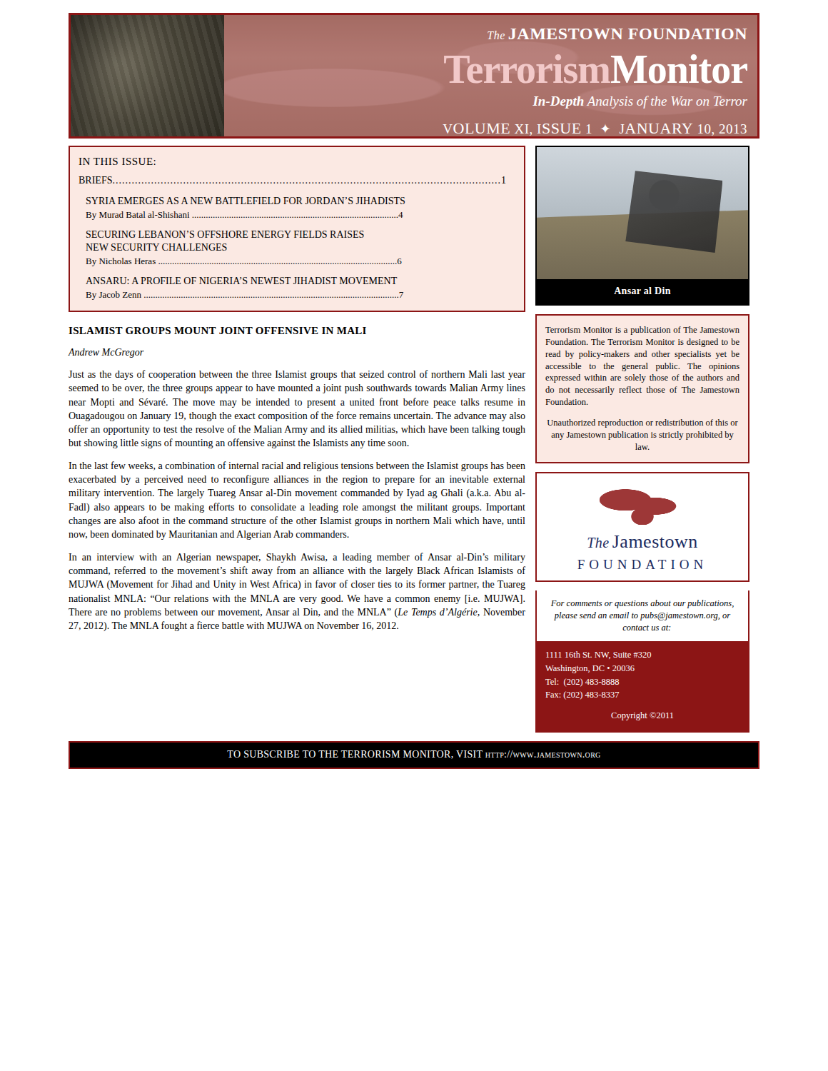The JAMESTOWN FOUNDATION
Terrorism Monitor
In-Depth Analysis of the War on Terror
VOLUME XI, ISSUE 1 ✦ JANUARY 10, 2013
IN THIS ISSUE:
BRIEFS......................................................................................................................... 1
SYRIA EMERGES AS A NEW BATTLEFIELD FOR JORDAN’S JIHADISTS By Murad Batal al-Shishani ......................................................................................... 4
SECURING LEBANON’S OFFSHORE ENERGY FIELDS RAISES
NEW SECURITY CHALLENGES By Nicholas Heras ....................................................................................................... 6
ANSARU: A PROFILE OF NIGERIA’S NEWEST JIHADIST MOVEMENT By Jacob Zenn .............................................................................................................. 7
ISLAMIST GROUPS MOUNT JOINT OFFENSIVE IN MALI
Andrew McGregor
Just as the days of cooperation between the three Islamist groups that seized control of northern Mali last year seemed to be over, the three groups appear to have mounted a joint push southwards towards Malian Army lines near Mopti and Sévaré. The move may be intended to present a united front before peace talks resume in Ouagadougou on January 19, though the exact composition of the force remains uncertain. The advance may also offer an opportunity to test the resolve of the Malian Army and its allied militias, which have been talking tough but showing little signs of mounting an offensive against the Islamists any time soon.
In the last few weeks, a combination of internal racial and religious tensions between the Islamist groups has been exacerbated by a perceived need to reconfigure alliances in the region to prepare for an inevitable external military intervention. The largely Tuareg Ansar al-Din movement commanded by Iyad ag Ghali (a.k.a. Abu al-Fadl) also appears to be making efforts to consolidate a leading role amongst the militant groups. Important changes are also afoot in the command structure of the other Islamist groups in northern Mali which have, until now, been dominated by Mauritanian and Algerian Arab commanders.
In an interview with an Algerian newspaper, Shaykh Awisa, a leading member of Ansar al-Din’s military command, referred to the movement’s shift away from an alliance with the largely Black African Islamists of MUJWA (Movement for Jihad and Unity in West Africa) in favor of closer ties to its former partner, the Tuareg nationalist MNLA: “Our relations with the MNLA are very good. We have a common enemy [i.e. MUJWA]. There are no problems between our movement, Ansar al Din, and the MNLA” (Le Temps d’Algérie, November 27, 2012). The MNLA fought a fierce battle with MUJWA on November 16, 2012.
Ansar al Din
Terrorism Monitor is a publication of The Jamestown Foundation. The Terrorism Monitor is designed to be read by policy-makers and other specialists yet be accessible to the general public. The opinions expressed within are solely those of the authors and do not necessarily reflect those of The Jamestown Foundation.
Unauthorized reproduction or redistribution of this or any Jamestown publication is strictly prohibited by law.
The Jamestown
FOUNDATION
For comments or questions about our publications, please send an email to pubs@jamestown.org, or contact us at:
1111 16th St. NW, Suite #320
Washington, DC • 20036
Tel: (202) 483-8888
Fax: (202) 483-8337
Copyright ©2011
TO SUBSCRIBE TO THE TERRORISM MONITOR, VISIT http://www.jamestown.org